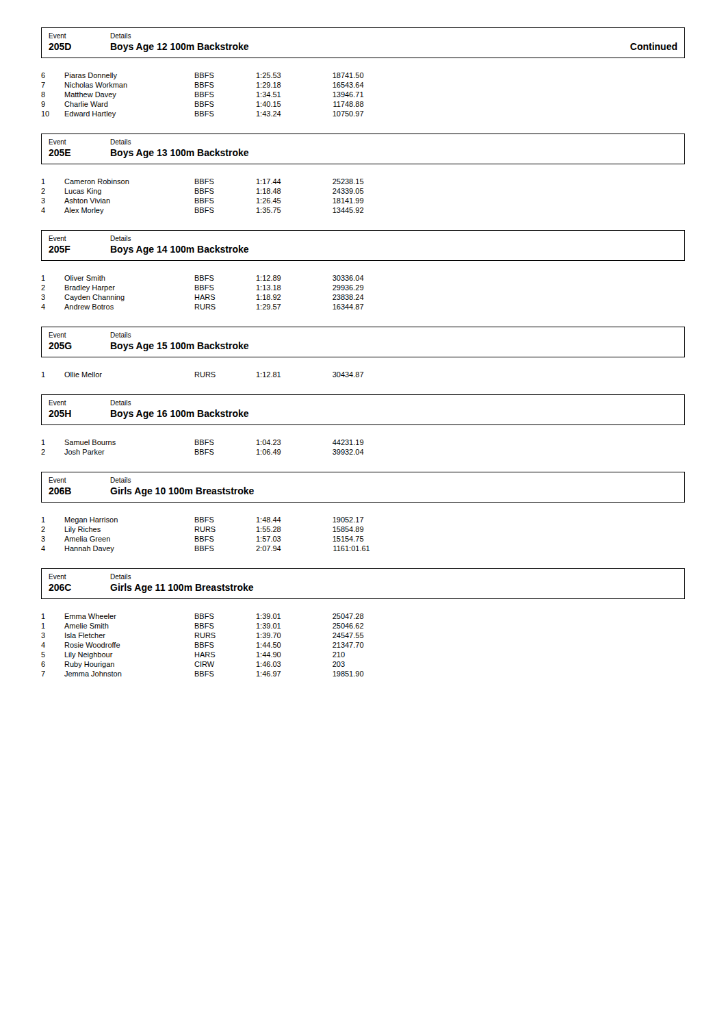Event Details
205D Boys Age 12 100m Backstroke Continued
| 6 | Piaras Donnelly | BBFS | 1:25.53 | 187 | 41.50 |
| 7 | Nicholas Workman | BBFS | 1:29.18 | 165 | 43.64 |
| 8 | Matthew Davey | BBFS | 1:34.51 | 139 | 46.71 |
| 9 | Charlie Ward | BBFS | 1:40.15 | 117 | 48.88 |
| 10 | Edward Hartley | BBFS | 1:43.24 | 107 | 50.97 |
Event Details
205E Boys Age 13 100m Backstroke
| 1 | Cameron Robinson | BBFS | 1:17.44 | 252 | 38.15 |
| 2 | Lucas King | BBFS | 1:18.48 | 243 | 39.05 |
| 3 | Ashton Vivian | BBFS | 1:26.45 | 181 | 41.99 |
| 4 | Alex Morley | BBFS | 1:35.75 | 134 | 45.92 |
Event Details
205F Boys Age 14 100m Backstroke
| 1 | Oliver Smith | BBFS | 1:12.89 | 303 | 36.04 |
| 2 | Bradley Harper | BBFS | 1:13.18 | 299 | 36.29 |
| 3 | Cayden Channing | HARS | 1:18.92 | 238 | 38.24 |
| 4 | Andrew Botros | RURS | 1:29.57 | 163 | 44.87 |
Event Details
205G Boys Age 15 100m Backstroke
| 1 | Ollie Mellor | RURS | 1:12.81 | 304 | 34.87 |
Event Details
205H Boys Age 16 100m Backstroke
| 1 | Samuel Bourns | BBFS | 1:04.23 | 442 | 31.19 |
| 2 | Josh Parker | BBFS | 1:06.49 | 399 | 32.04 |
Event Details
206B Girls Age 10 100m Breaststroke
| 1 | Megan Harrison | BBFS | 1:48.44 | 190 | 52.17 |
| 2 | Lily Riches | RURS | 1:55.28 | 158 | 54.89 |
| 3 | Amelia Green | BBFS | 1:57.03 | 151 | 54.75 |
| 4 | Hannah Davey | BBFS | 2:07.94 | 116 | 1:01.61 |
Event Details
206C Girls Age 11 100m Breaststroke
| 1 | Emma Wheeler | BBFS | 1:39.01 | 250 | 47.28 |
| 1 | Amelie Smith | BBFS | 1:39.01 | 250 | 46.62 |
| 3 | Isla Fletcher | RURS | 1:39.70 | 245 | 47.55 |
| 4 | Rosie Woodroffe | BBFS | 1:44.50 | 213 | 47.70 |
| 5 | Lily Neighbour | HARS | 1:44.90 | 210 | |
| 6 | Ruby Hourigan | CIRW | 1:46.03 | 203 | |
| 7 | Jemma Johnston | BBFS | 1:46.97 | 198 | 51.90 |